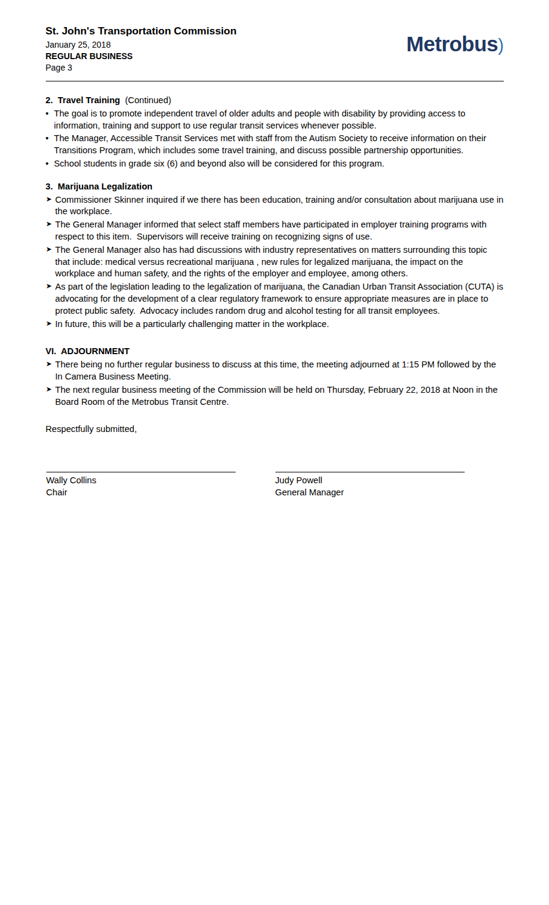St. John's Transportation Commission
January 25, 2018
REGULAR BUSINESS
Page 3
Metrobus)
2. Travel Training (Continued)
The goal is to promote independent travel of older adults and people with disability by providing access to information, training and support to use regular transit services whenever possible.
The Manager, Accessible Transit Services met with staff from the Autism Society to receive information on their Transitions Program, which includes some travel training, and discuss possible partnership opportunities.
School students in grade six (6) and beyond also will be considered for this program.
3. Marijuana Legalization
Commissioner Skinner inquired if we there has been education, training and/or consultation about marijuana use in the workplace.
The General Manager informed that select staff members have participated in employer training programs with respect to this item. Supervisors will receive training on recognizing signs of use.
The General Manager also has had discussions with industry representatives on matters surrounding this topic that include: medical versus recreational marijuana , new rules for legalized marijuana, the impact on the workplace and human safety, and the rights of the employer and employee, among others.
As part of the legislation leading to the legalization of marijuana, the Canadian Urban Transit Association (CUTA) is advocating for the development of a clear regulatory framework to ensure appropriate measures are in place to protect public safety. Advocacy includes random drug and alcohol testing for all transit employees.
In future, this will be a particularly challenging matter in the workplace.
VI. ADJOURNMENT
There being no further regular business to discuss at this time, the meeting adjourned at 1:15 PM followed by the In Camera Business Meeting.
The next regular business meeting of the Commission will be held on Thursday, February 22, 2018 at Noon in the Board Room of the Metrobus Transit Centre.
Respectfully submitted,
| Wally Collins Chair | Judy Powell General Manager |